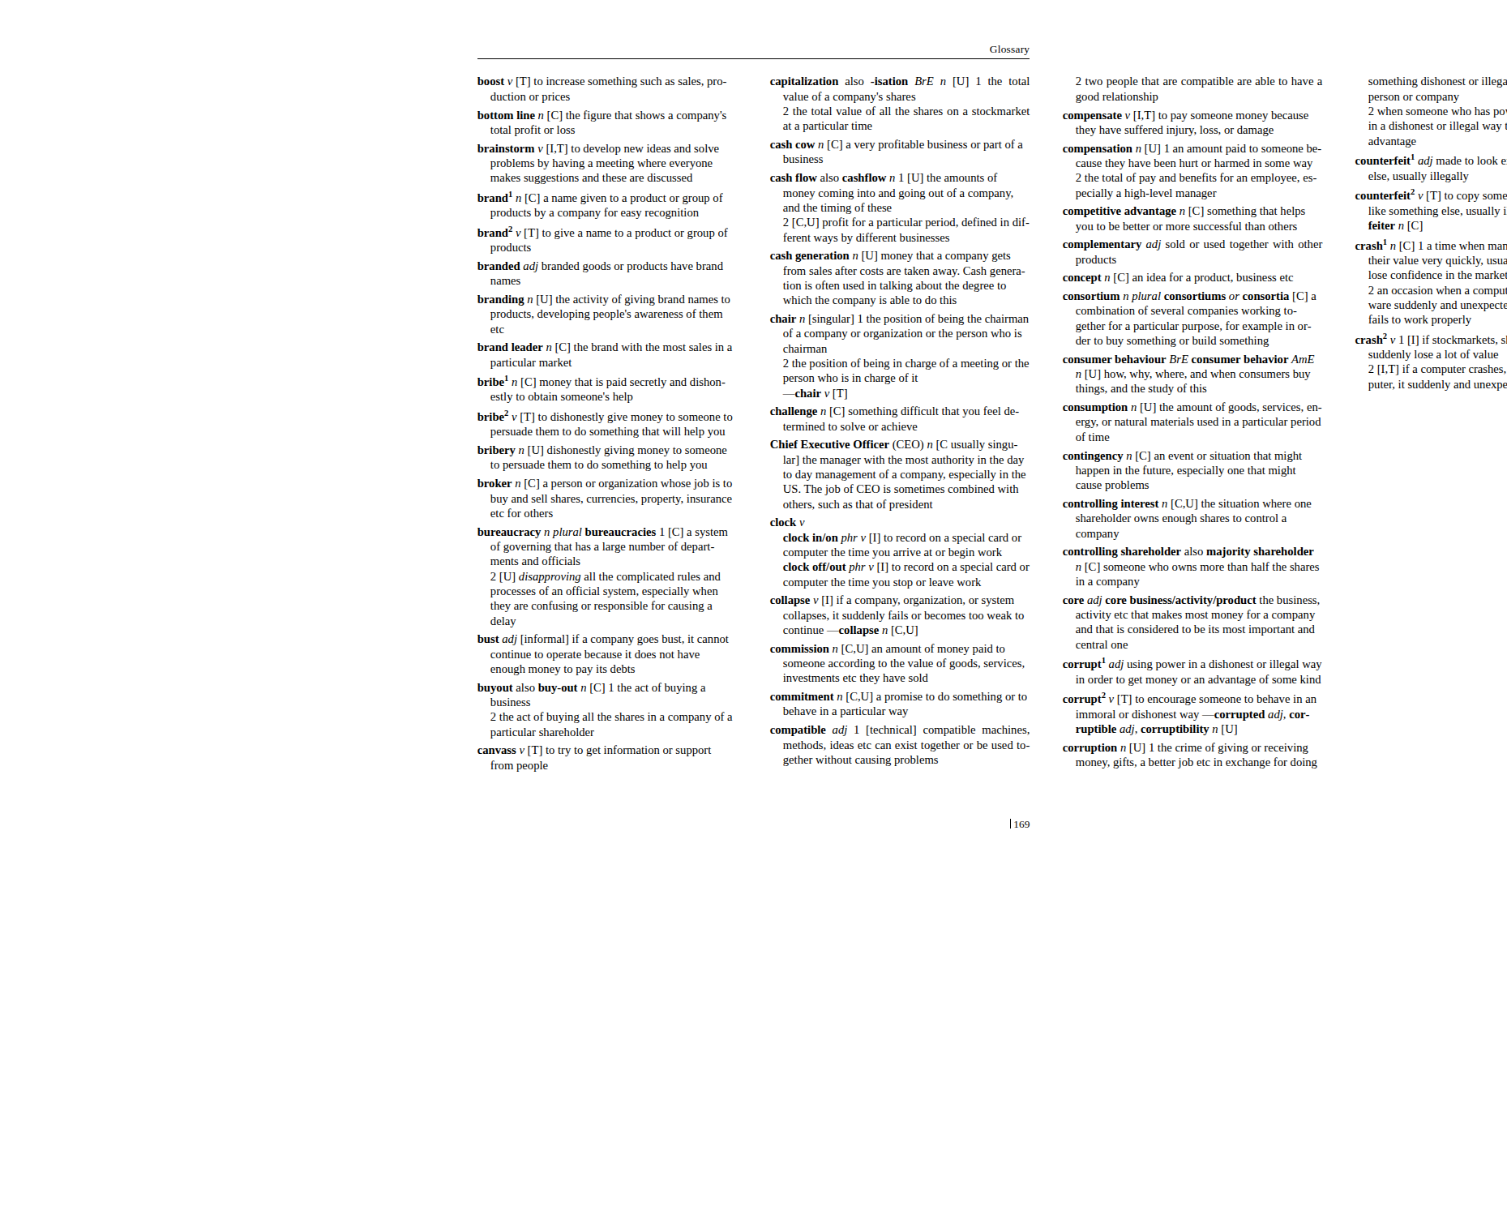Glossary
boost v [T] to increase something such as sales, production or prices
bottom line n [C] the figure that shows a company's total profit or loss
brainstorm v [I,T] to develop new ideas and solve problems by having a meeting where everyone makes suggestions and these are discussed
brand1 n [C] a name given to a product or group of products by a company for easy recognition
brand2 v [T] to give a name to a product or group of products
branded adj branded goods or products have brand names
branding n [U] the activity of giving brand names to products, developing people's awareness of them etc
brand leader n [C] the brand with the most sales in a particular market
bribe1 n [C] money that is paid secretly and dishonestly to obtain someone's help
bribe2 v [T] to dishonestly give money to someone to persuade them to do something that will help you
bribery n [U] dishonestly giving money to someone to persuade them to do something to help you
broker n [C] a person or organization whose job is to buy and sell shares, currencies, property, insurance etc for others
bureaucracy n plural bureaucracies 1 [C] a system of governing that has a large number of departments and officials 2 [U] disapproving all the complicated rules and processes of an official system, especially when they are confusing or responsible for causing a delay
bust adj [informal] if a company goes bust, it cannot continue to operate because it does not have enough money to pay its debts
buyout also buy-out n [C] 1 the act of buying a business 2 the act of buying all the shares in a company of a particular shareholder
canvass v [T] to try to get information or support from people
capitalization also -isation BrE n [U] 1 the total value of a company's shares 2 the total value of all the shares on a stockmarket at a particular time
cash cow n [C] a very profitable business or part of a business
cash flow also cashflow n 1 [U] the amounts of money coming into and going out of a company, and the timing of these 2 [C,U] profit for a particular period, defined in different ways by different businesses
cash generation n [U] money that a company gets from sales after costs are taken away. Cash generation is often used in talking about the degree to which the company is able to do this
chair n [singular] 1 the position of being the chairman of a company or organization or the person who is chairman 2 the position of being in charge of a meeting or the person who is in charge of it —chair v [T]
challenge n [C] something difficult that you feel determined to solve or achieve
Chief Executive Officer (CEO) n [C usually singular] the manager with the most authority in the day to day management of a company, especially in the US. The job of CEO is sometimes combined with others, such as that of president
clock v clock in/on phr v [I] to record on a special card or computer the time you arrive at or begin work clock off/out phr v [I] to record on a special card or computer the time you stop or leave work
collapse v [I] if a company, organization, or system collapses, it suddenly fails or becomes too weak to continue —collapse n [C,U]
commission n [C,U] an amount of money paid to someone according to the value of goods, services, investments etc they have sold
commitment n [C,U] a promise to do something or to behave in a particular way
compatible adj 1 [technical] compatible machines, methods, ideas etc can exist together or be used together without causing problems 2 two people that are compatible are able to have a good relationship
compensate v [I,T] to pay someone money because they have suffered injury, loss, or damage
compensation n [U] 1 an amount paid to someone because they have been hurt or harmed in some way 2 the total of pay and benefits for an employee, especially a high-level manager
competitive advantage n [C] something that helps you to be better or more successful than others
complementary adj sold or used together with other products
concept n [C] an idea for a product, business etc
consortium n plural consortiums or consortia [C] a combination of several companies working together for a particular purpose, for example in order to buy something or build something
consumer behaviour BrE consumer behavior AmE n [U] how, why, where, and when consumers buy things, and the study of this
consumption n [U] the amount of goods, services, energy, or natural materials used in a particular period of time
contingency n [C] an event or situation that might happen in the future, especially one that might cause problems
controlling interest n [C,U] the situation where one shareholder owns enough shares to control a company
controlling shareholder also majority shareholder n [C] someone who owns more than half the shares in a company
core adj core business/activity/product the business, activity etc that makes most money for a company and that is considered to be its most important and central one
corrupt1 adj using power in a dishonest or illegal way in order to get money or an advantage of some kind
corrupt2 v [T] to encourage someone to behave in an immoral or dishonest way —corrupted adj, corruptible adj, corruptibility n [U]
corruption n [U] 1 the crime of giving or receiving money, gifts, a better job etc in exchange for doing something dishonest or illegal that helps another person or company 2 when someone who has power or authority uses it in a dishonest or illegal way to get money or an advantage
counterfeit1 adj made to look exactly like something else, usually illegally
counterfeit2 v [T] to copy something so that it looks like something else, usually illegally —counterfeiter n [C]
crash1 n [C] 1 a time when many investments lose their value very quickly, usually when investors lose confidence in the market and sell 2 an occasion when a computer or computer software suddenly and unexpectedly stops working or fails to work properly
crash2 v 1 [I] if stockmarkets, shares etc crash, they suddenly lose a lot of value 2 [I,T] if a computer crashes, or if you crash a computer, it suddenly and unexpectedly stops working
169